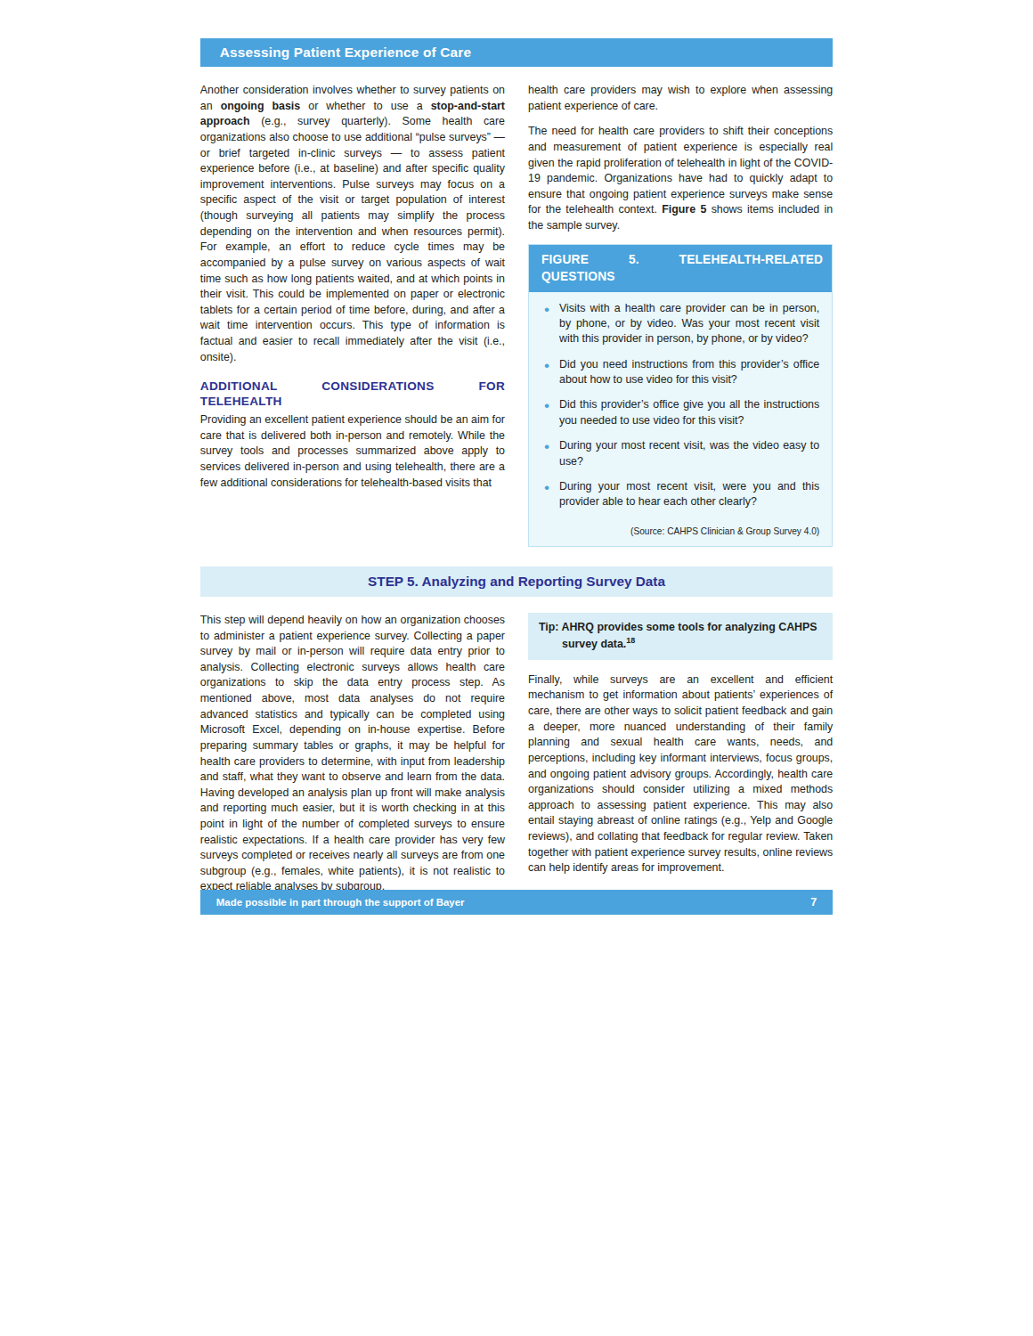Assessing Patient Experience of Care
Another consideration involves whether to survey patients on an ongoing basis or whether to use a stop-and-start approach (e.g., survey quarterly). Some health care organizations also choose to use additional “pulse surveys” — or brief targeted in-clinic surveys — to assess patient experience before (i.e., at baseline) and after specific quality improvement interventions. Pulse surveys may focus on a specific aspect of the visit or target population of interest (though surveying all patients may simplify the process depending on the intervention and when resources permit). For example, an effort to reduce cycle times may be accompanied by a pulse survey on various aspects of wait time such as how long patients waited, and at which points in their visit. This could be implemented on paper or electronic tablets for a certain period of time before, during, and after a wait time intervention occurs. This type of information is factual and easier to recall immediately after the visit (i.e., onsite).
Additional Considerations for Telehealth
Providing an excellent patient experience should be an aim for care that is delivered both in-person and remotely. While the survey tools and processes summarized above apply to services delivered in-person and using telehealth, there are a few additional considerations for telehealth-based visits that
health care providers may wish to explore when assessing patient experience of care.
The need for health care providers to shift their conceptions and measurement of patient experience is especially real given the rapid proliferation of telehealth in light of the COVID-19 pandemic. Organizations have had to quickly adapt to ensure that ongoing patient experience surveys make sense for the telehealth context. Figure 5 shows items included in the sample survey.
FIGURE 5. TELEHEALTH-RELATED QUESTIONS
Visits with a health care provider can be in person, by phone, or by video. Was your most recent visit with this provider in person, by phone, or by video?
Did you need instructions from this provider’s office about how to use video for this visit?
Did this provider’s office give you all the instructions you needed to use video for this visit?
During your most recent visit, was the video easy to use?
During your most recent visit, were you and this provider able to hear each other clearly?
(Source: CAHPS Clinician & Group Survey 4.0)
STEP 5. Analyzing and Reporting Survey Data
This step will depend heavily on how an organization chooses to administer a patient experience survey. Collecting a paper survey by mail or in-person will require data entry prior to analysis. Collecting electronic surveys allows health care organizations to skip the data entry process step. As mentioned above, most data analyses do not require advanced statistics and typically can be completed using Microsoft Excel, depending on in-house expertise. Before preparing summary tables or graphs, it may be helpful for health care providers to determine, with input from leadership and staff, what they want to observe and learn from the data. Having developed an analysis plan up front will make analysis and reporting much easier, but it is worth checking in at this point in light of the number of completed surveys to ensure realistic expectations. If a health care provider has very few surveys completed or receives nearly all surveys are from one subgroup (e.g., females, white patients), it is not realistic to expect reliable analyses by subgroup.
Tip: AHRQ provides some tools for analyzing CAHPS survey data.18
Finally, while surveys are an excellent and efficient mechanism to get information about patients’ experiences of care, there are other ways to solicit patient feedback and gain a deeper, more nuanced understanding of their family planning and sexual health care wants, needs, and perceptions, including key informant interviews, focus groups, and ongoing patient advisory groups. Accordingly, health care organizations should consider utilizing a mixed methods approach to assessing patient experience. This may also entail staying abreast of online ratings (e.g., Yelp and Google reviews), and collating that feedback for regular review. Taken together with patient experience survey results, online reviews can help identify areas for improvement.
Made possible in part through the support of Bayer 7